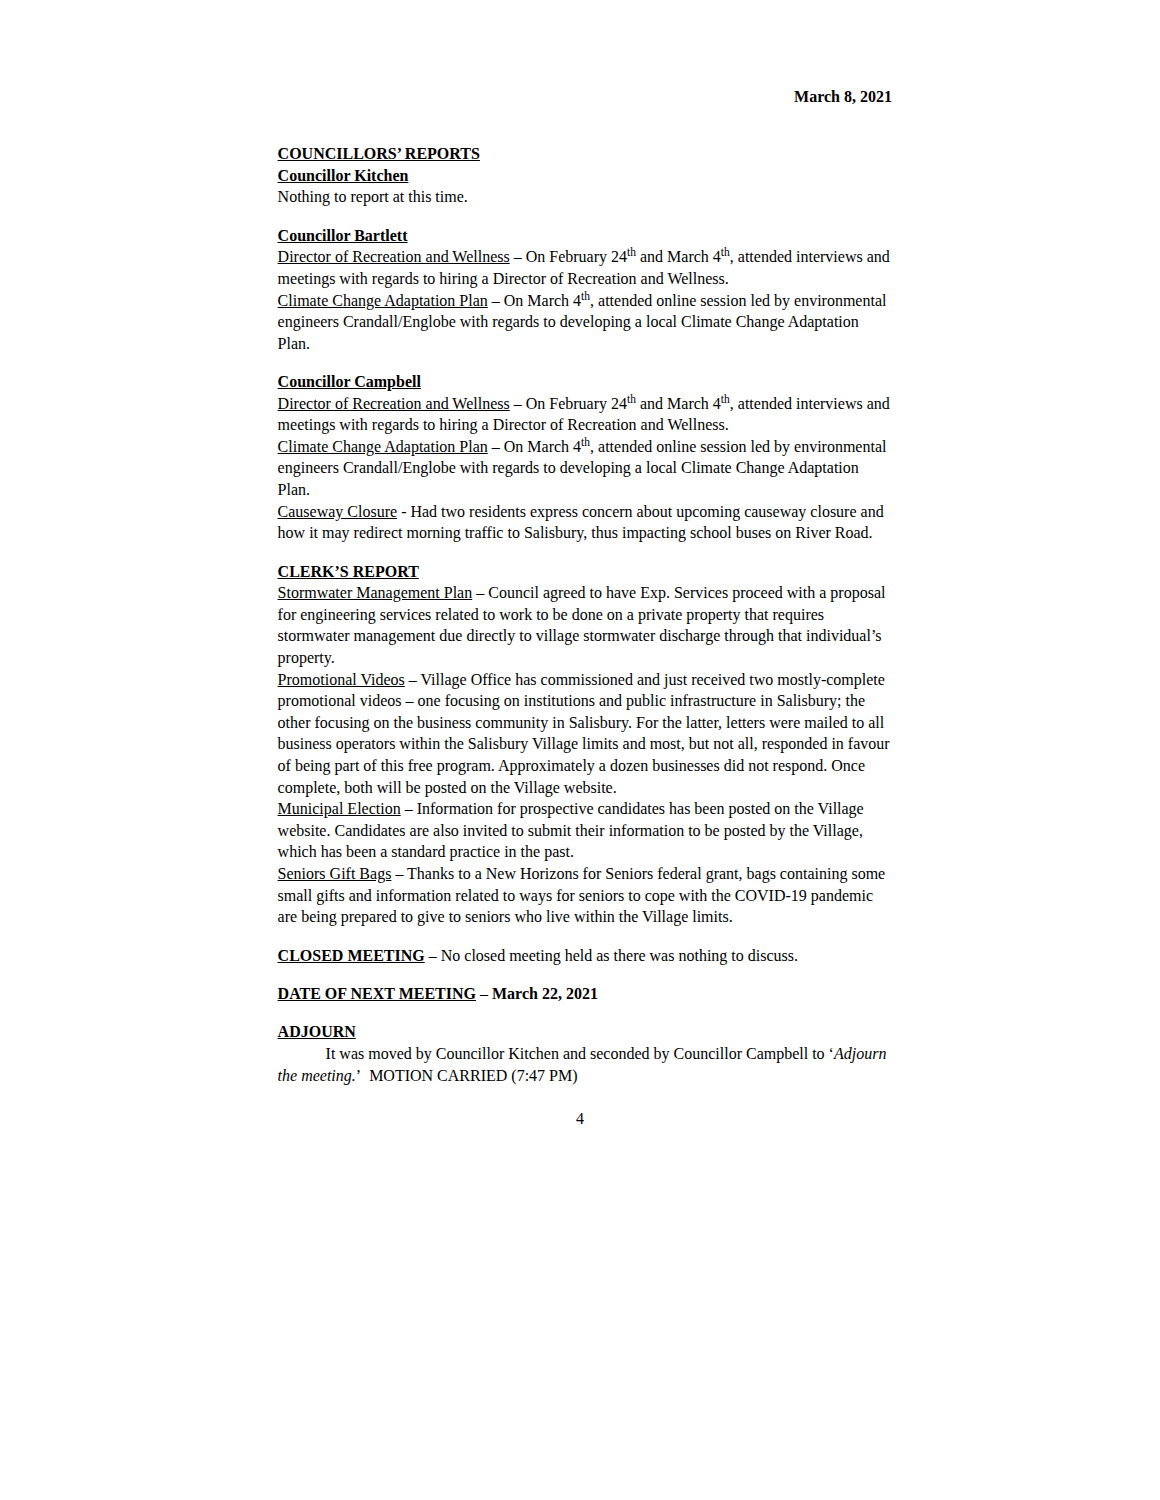March 8, 2021
COUNCILLORS’ REPORTS
Councillor Kitchen
Nothing to report at this time.
Councillor Bartlett
Director of Recreation and Wellness – On February 24th and March 4th, attended interviews and meetings with regards to hiring a Director of Recreation and Wellness.
Climate Change Adaptation Plan – On March 4th, attended online session led by environmental engineers Crandall/Englobe with regards to developing a local Climate Change Adaptation Plan.
Councillor Campbell
Director of Recreation and Wellness – On February 24th and March 4th, attended interviews and meetings with regards to hiring a Director of Recreation and Wellness.
Climate Change Adaptation Plan – On March 4th, attended online session led by environmental engineers Crandall/Englobe with regards to developing a local Climate Change Adaptation Plan.
Causeway Closure - Had two residents express concern about upcoming causeway closure and how it may redirect morning traffic to Salisbury, thus impacting school buses on River Road.
CLERK’S REPORT
Stormwater Management Plan – Council agreed to have Exp. Services proceed with a proposal for engineering services related to work to be done on a private property that requires stormwater management due directly to village stormwater discharge through that individual’s property.
Promotional Videos – Village Office has commissioned and just received two mostly-complete promotional videos – one focusing on institutions and public infrastructure in Salisbury; the other focusing on the business community in Salisbury. For the latter, letters were mailed to all business operators within the Salisbury Village limits and most, but not all, responded in favour of being part of this free program. Approximately a dozen businesses did not respond. Once complete, both will be posted on the Village website.
Municipal Election – Information for prospective candidates has been posted on the Village website. Candidates are also invited to submit their information to be posted by the Village, which has been a standard practice in the past.
Seniors Gift Bags – Thanks to a New Horizons for Seniors federal grant, bags containing some small gifts and information related to ways for seniors to cope with the COVID-19 pandemic are being prepared to give to seniors who live within the Village limits.
CLOSED MEETING – No closed meeting held as there was nothing to discuss.
DATE OF NEXT MEETING – March 22, 2021
ADJOURN
It was moved by Councillor Kitchen and seconded by Councillor Campbell to ‘Adjourn the meeting.’ MOTION CARRIED (7:47 PM)
4